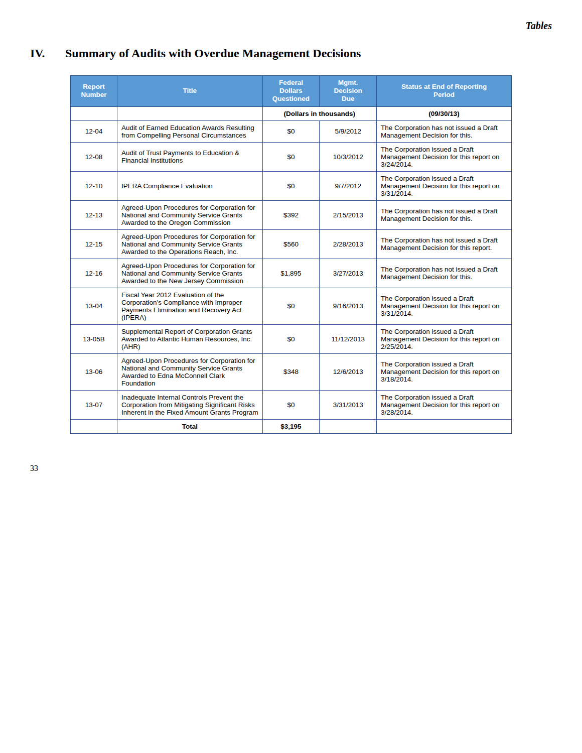Tables
IV. Summary of Audits with Overdue Management Decisions
| Report Number | Title | Federal Dollars Questioned | Mgmt. Decision Due | Status at End of Reporting Period |
| --- | --- | --- | --- | --- |
| | | (Dollars in thousands) | (09/30/13) |
| 12-04 | Audit of Earned Education Awards Resulting from Compelling Personal Circumstances | $0 | 5/9/2012 | The Corporation has not issued a Draft Management Decision for this. |
| 12-08 | Audit of Trust Payments to Education & Financial Institutions | $0 | 10/3/2012 | The Corporation issued a Draft Management Decision for this report on 3/24/2014. |
| 12-10 | IPERA Compliance Evaluation | $0 | 9/7/2012 | The Corporation issued a Draft Management Decision for this report on 3/31/2014. |
| 12-13 | Agreed-Upon Procedures for Corporation for National and Community Service Grants Awarded to the Oregon Commission | $392 | 2/15/2013 | The Corporation has not issued a Draft Management Decision for this. |
| 12-15 | Agreed-Upon Procedures for Corporation for National and Community Service Grants Awarded to the Operations Reach, Inc. | $560 | 2/28/2013 | The Corporation has not issued a Draft Management Decision for this report. |
| 12-16 | Agreed-Upon Procedures for Corporation for National and Community Service Grants Awarded to the New Jersey Commission | $1,895 | 3/27/2013 | The Corporation has not issued a Draft Management Decision for this. |
| 13-04 | Fiscal Year 2012 Evaluation of the Corporation's Compliance with Improper Payments Elimination and Recovery Act (IPERA) | $0 | 9/16/2013 | The Corporation issued a Draft Management Decision for this report on 3/31/2014. |
| 13-05B | Supplemental Report of Corporation Grants Awarded to Atlantic Human Resources, Inc. (AHR) | $0 | 11/12/2013 | The Corporation issued a Draft Management Decision for this report on 2/25/2014. |
| 13-06 | Agreed-Upon Procedures for Corporation for National and Community Service Grants Awarded to Edna McConnell Clark Foundation | $348 | 12/6/2013 | The Corporation issued a Draft Management Decision for this report on 3/18/2014. |
| 13-07 | Inadequate Internal Controls Prevent the Corporation from Mitigating Significant Risks Inherent in the Fixed Amount Grants Program | $0 | 3/31/2013 | The Corporation issued a Draft Management Decision for this report on 3/28/2014. |
| | Total | $3,195 | | |
33